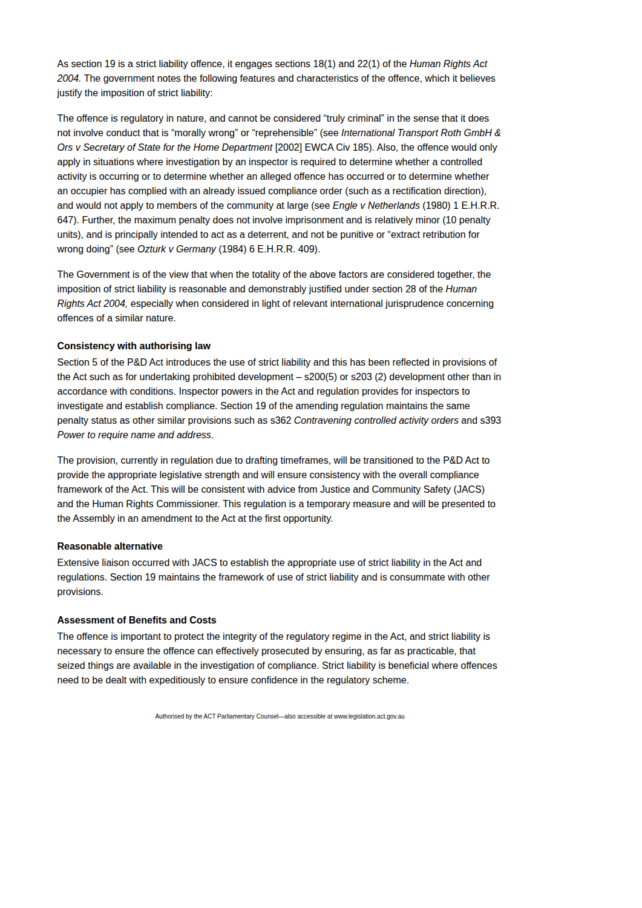As section 19 is a strict liability offence, it engages sections 18(1) and 22(1) of the Human Rights Act 2004. The government notes the following features and characteristics of the offence, which it believes justify the imposition of strict liability:
The offence is regulatory in nature, and cannot be considered “truly criminal” in the sense that it does not involve conduct that is “morally wrong” or “reprehensible” (see International Transport Roth GmbH & Ors v Secretary of State for the Home Department [2002] EWCA Civ 185). Also, the offence would only apply in situations where investigation by an inspector is required to determine whether a controlled activity is occurring or to determine whether an alleged offence has occurred or to determine whether an occupier has complied with an already issued compliance order (such as a rectification direction), and would not apply to members of the community at large (see Engle v Netherlands (1980) 1 E.H.R.R. 647). Further, the maximum penalty does not involve imprisonment and is relatively minor (10 penalty units), and is principally intended to act as a deterrent, and not be punitive or “extract retribution for wrong doing” (see Ozturk v Germany (1984) 6 E.H.R.R. 409).
The Government is of the view that when the totality of the above factors are considered together, the imposition of strict liability is reasonable and demonstrably justified under section 28 of the Human Rights Act 2004, especially when considered in light of relevant international jurisprudence concerning offences of a similar nature.
Consistency with authorising law
Section 5 of the P&D Act introduces the use of strict liability and this has been reflected in provisions of the Act such as for undertaking prohibited development – s200(5) or s203 (2) development other than in accordance with conditions. Inspector powers in the Act and regulation provides for inspectors to investigate and establish compliance. Section 19 of the amending regulation maintains the same penalty status as other similar provisions such as s362 Contravening controlled activity orders and s393 Power to require name and address.
The provision, currently in regulation due to drafting timeframes, will be transitioned to the P&D Act to provide the appropriate legislative strength and will ensure consistency with the overall compliance framework of the Act. This will be consistent with advice from Justice and Community Safety (JACS) and the Human Rights Commissioner. This regulation is a temporary measure and will be presented to the Assembly in an amendment to the Act at the first opportunity.
Reasonable alternative
Extensive liaison occurred with JACS to establish the appropriate use of strict liability in the Act and regulations. Section 19 maintains the framework of use of strict liability and is consummate with other provisions.
Assessment of Benefits and Costs
The offence is important to protect the integrity of the regulatory regime in the Act, and strict liability is necessary to ensure the offence can effectively prosecuted by ensuring, as far as practicable, that seized things are available in the investigation of compliance. Strict liability is beneficial where offences need to be dealt with expeditiously to ensure confidence in the regulatory scheme.
Authorised by the ACT Parliamentary Counsel—also accessible at www.legislation.act.gov.au